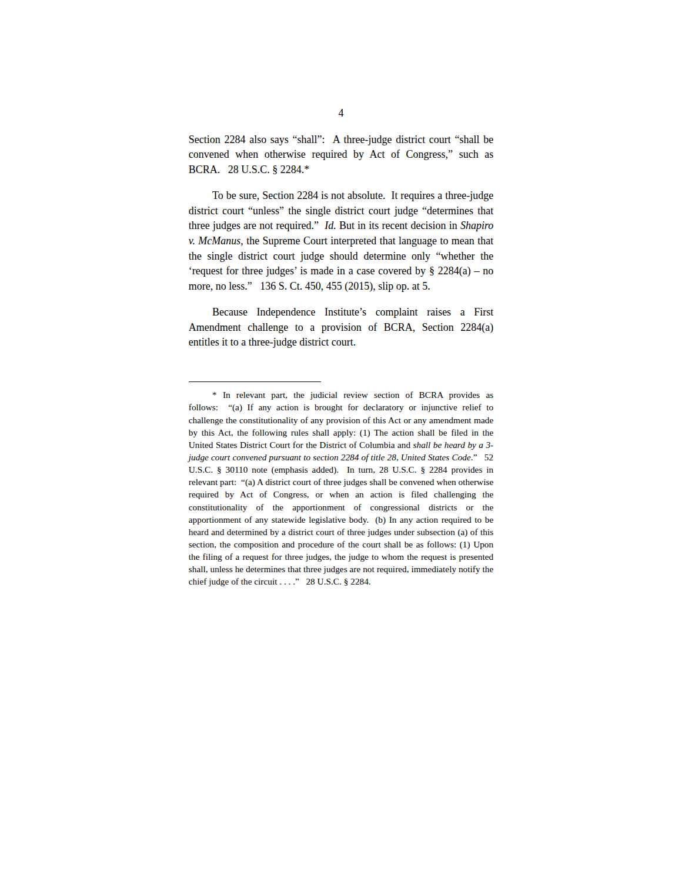4
Section 2284 also says “shall”: A three-judge district court “shall be convened when otherwise required by Act of Congress,” such as BCRA. 28 U.S.C. § 2284.*
To be sure, Section 2284 is not absolute. It requires a three-judge district court “unless” the single district court judge “determines that three judges are not required.” Id. But in its recent decision in Shapiro v. McManus, the Supreme Court interpreted that language to mean that the single district court judge should determine only “whether the ‘request for three judges’ is made in a case covered by § 2284(a) – no more, no less.” 136 S. Ct. 450, 455 (2015), slip op. at 5.
Because Independence Institute’s complaint raises a First Amendment challenge to a provision of BCRA, Section 2284(a) entitles it to a three-judge district court.
* In relevant part, the judicial review section of BCRA provides as follows: “(a) If any action is brought for declaratory or injunctive relief to challenge the constitutionality of any provision of this Act or any amendment made by this Act, the following rules shall apply: (1) The action shall be filed in the United States District Court for the District of Columbia and shall be heard by a 3-judge court convened pursuant to section 2284 of title 28, United States Code.” 52 U.S.C. § 30110 note (emphasis added). In turn, 28 U.S.C. § 2284 provides in relevant part: “(a) A district court of three judges shall be convened when otherwise required by Act of Congress, or when an action is filed challenging the constitutionality of the apportionment of congressional districts or the apportionment of any statewide legislative body. (b) In any action required to be heard and determined by a district court of three judges under subsection (a) of this section, the composition and procedure of the court shall be as follows: (1) Upon the filing of a request for three judges, the judge to whom the request is presented shall, unless he determines that three judges are not required, immediately notify the chief judge of the circuit . . . .” 28 U.S.C. § 2284.